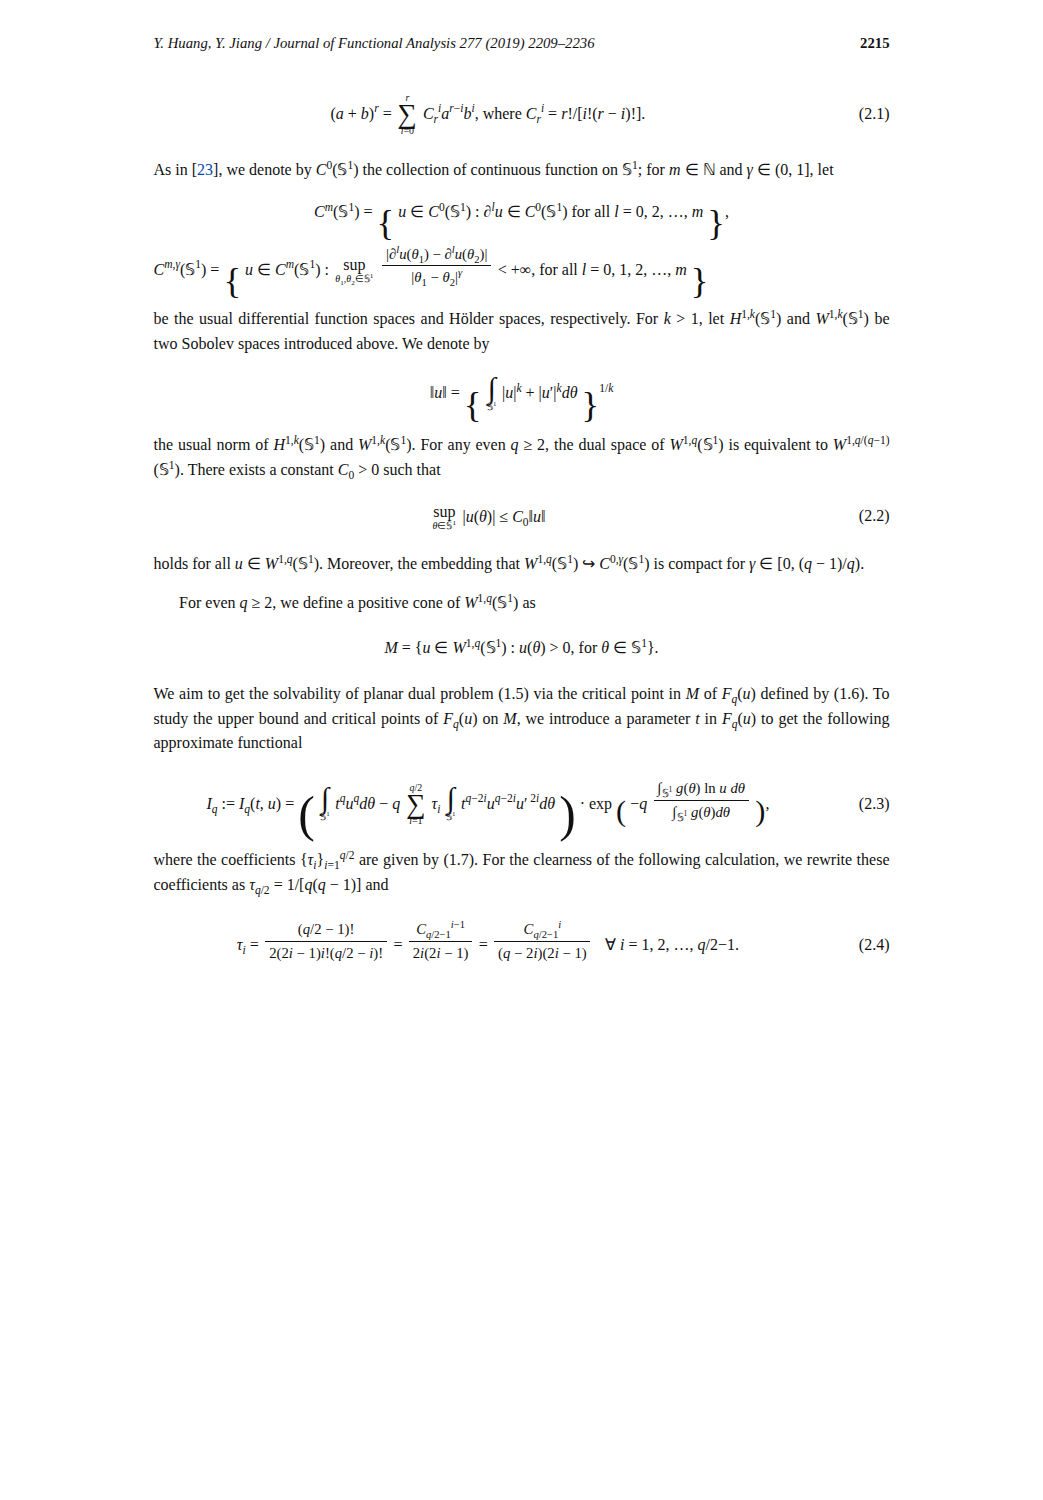Y. Huang, Y. Jiang / Journal of Functional Analysis 277 (2019) 2209–2236 2215
(a + b)r = r∑i=0 Criar−ibi, where Cri = r!/[i!(r − i)!].
(2.1)
As in [23], we denote by C0(𝕊1) the collection of continuous function on 𝕊1; for m ∈ ℕ and γ ∈ (0, 1], let
Cm(𝕊1) = { u ∈ C0(𝕊1) : ∂lu ∈ C0(𝕊1) for all l = 0, 2, …, m },
Cm,γ(𝕊1) = { u ∈ Cm(𝕊1) : sup θ1,θ2∈𝕊1 |∂lu(θ1) − ∂lu(θ2)||θ1 − θ2|γ < +∞, for all l = 0, 1, 2, …, m }
be the usual differential function spaces and Hölder spaces, respectively. For k > 1, let H1,k(𝕊1) and W1,k(𝕊1) be two Sobolev spaces introduced above. We denote by
‖u‖ = { ∫𝕊1 |u|k + |u′|kdθ }1/k
the usual norm of H1,k(𝕊1) and W1,k(𝕊1). For any even q ≥ 2, the dual space of W1,q(𝕊1) is equivalent to W1,q/(q−1)(𝕊1). There exists a constant C0 > 0 such that
sup θ∈𝕊1 |u(θ)| ≤ C0‖u‖
(2.2)
holds for all u ∈ W1,q(𝕊1). Moreover, the embedding that W1,q(𝕊1) ↪ C0,γ(𝕊1) is compact for γ ∈ [0, (q − 1)/q).
For even q ≥ 2, we define a positive cone of W1,q(𝕊1) as
M = {u ∈ W1,q(𝕊1) : u(θ) > 0, for θ ∈ 𝕊1}.
We aim to get the solvability of planar dual problem (1.5) via the critical point in M of Fq(u) defined by (1.6). To study the upper bound and critical points of Fq(u) on M, we introduce a parameter t in Fq(u) to get the following approximate functional
Iq := Iq(t, u) = ( ∫𝕊1 tquqdθ − q q/2∑i=1 τi ∫𝕊1 tq−2iuq−2iu′ 2idθ ) · exp ( −q ∫𝕊1 g(θ) ln u dθ∫𝕊1 g(θ)dθ ),
(2.3)
where the coefficients {τi}i=1q/2 are given by (1.7). For the clearness of the following calculation, we rewrite these coefficients as τq/2 = 1/[q(q − 1)] and
τi = (q/2 − 1)!2(2i − 1)i!(q/2 − i)! = Cq/2−1i−12i(2i − 1) = Cq/2−1i(q − 2i)(2i − 1) ∀ i = 1, 2, …, q/2−1.
(2.4)